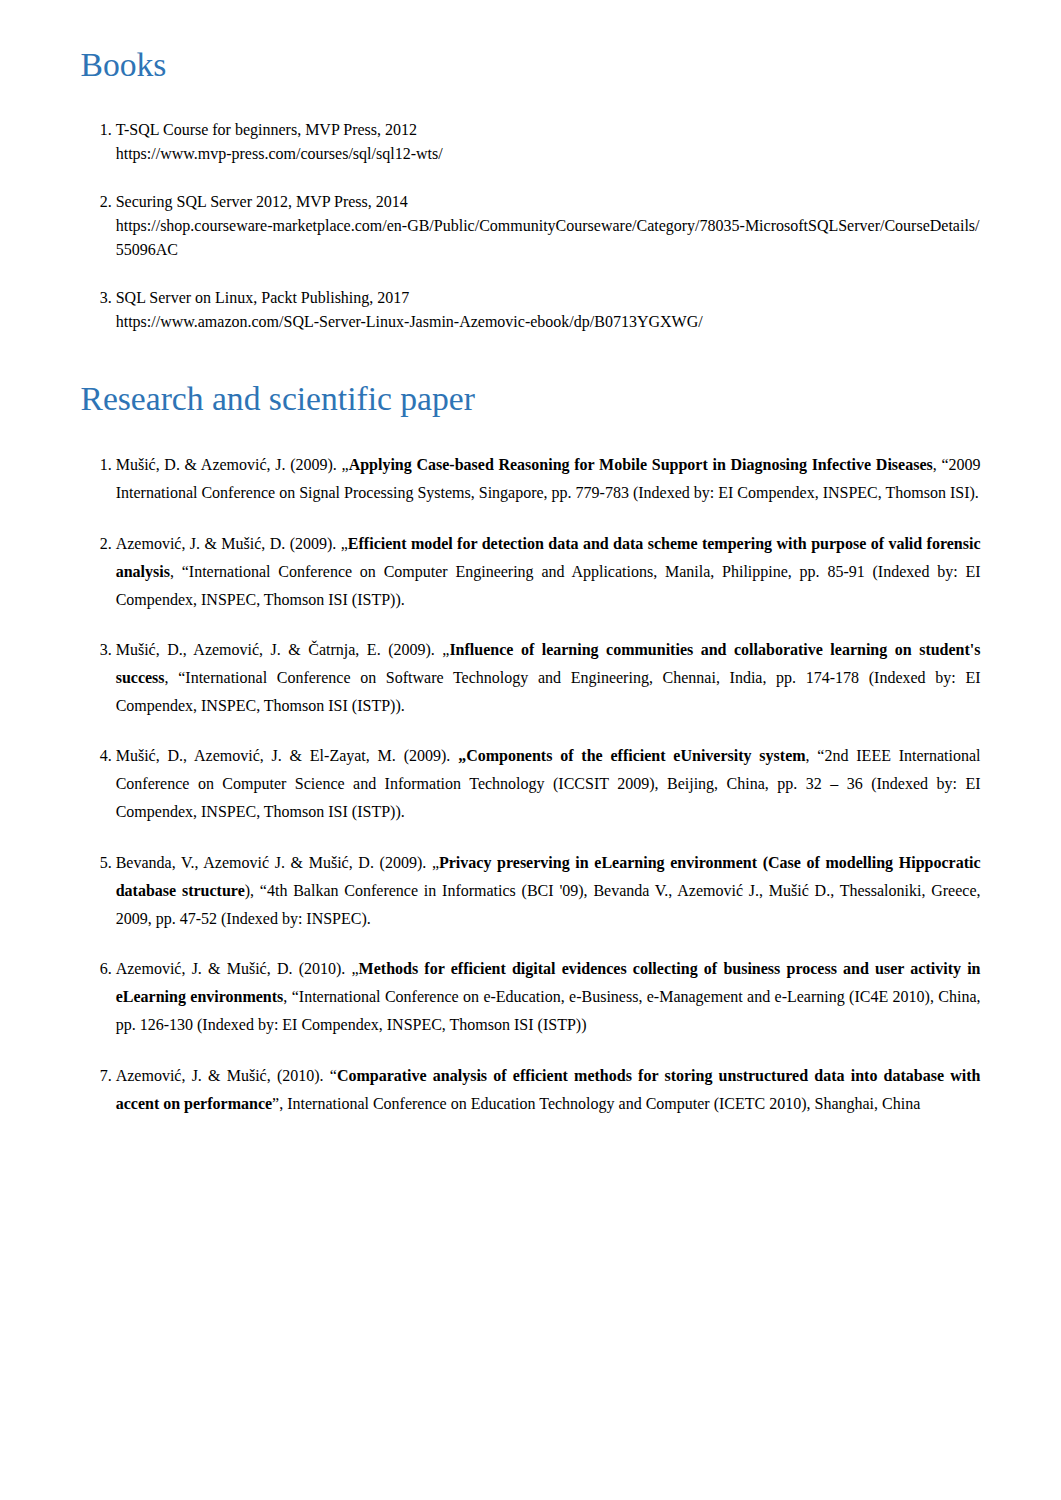Books
T-SQL Course for beginners, MVP Press, 2012
https://www.mvp-press.com/courses/sql/sql12-wts/
Securing SQL Server 2012, MVP Press, 2014
https://shop.courseware-marketplace.com/en-GB/Public/CommunityCourseware/Category/78035-MicrosoftSQLServer/CourseDetails/55096AC
SQL Server on Linux, Packt Publishing, 2017
https://www.amazon.com/SQL-Server-Linux-Jasmin-Azemovic-ebook/dp/B0713YGXWG/
Research and scientific paper
Mušić, D. & Azemović, J. (2009). „Applying Case-based Reasoning for Mobile Support in Diagnosing Infective Diseases, “2009 International Conference on Signal Processing Systems, Singapore, pp. 779-783 (Indexed by: EI Compendex, INSPEC, Thomson ISI).
Azemović, J. & Mušić, D. (2009). „Efficient model for detection data and data scheme tempering with purpose of valid forensic analysis, “International Conference on Computer Engineering and Applications, Manila, Philippine, pp. 85-91 (Indexed by: EI Compendex, INSPEC, Thomson ISI (ISTP)).
Mušić, D., Azemović, J. & Čatrnja, E. (2009). „Influence of learning communities and collaborative learning on student's success, “International Conference on Software Technology and Engineering, Chennai, India, pp. 174-178 (Indexed by: EI Compendex, INSPEC, Thomson ISI (ISTP)).
Mušić, D., Azemović, J. & El-Zayat, M. (2009). „Components of the efficient eUniversity system, “2nd IEEE International Conference on Computer Science and Information Technology (ICCSIT 2009), Beijing, China, pp. 32 – 36 (Indexed by: EI Compendex, INSPEC, Thomson ISI (ISTP)).
Bevanda, V., Azemović J. & Mušić, D. (2009). „Privacy preserving in eLearning environment (Case of modelling Hippocratic database structure), “4th Balkan Conference in Informatics (BCI '09), Bevanda V., Azemović J., Mušić D., Thessaloniki, Greece, 2009, pp. 47-52 (Indexed by: INSPEC).
Azemović, J. & Mušić, D. (2010). „Methods for efficient digital evidences collecting of business process and user activity in eLearning environments, “International Conference on e-Education, e-Business, e-Management and e-Learning (IC4E 2010), China, pp. 126-130 (Indexed by: EI Compendex, INSPEC, Thomson ISI (ISTP))
Azemović, J. & Mušić, (2010). “Comparative analysis of efficient methods for storing unstructured data into database with accent on performance”, International Conference on Education Technology and Computer (ICETC 2010), Shanghai, China